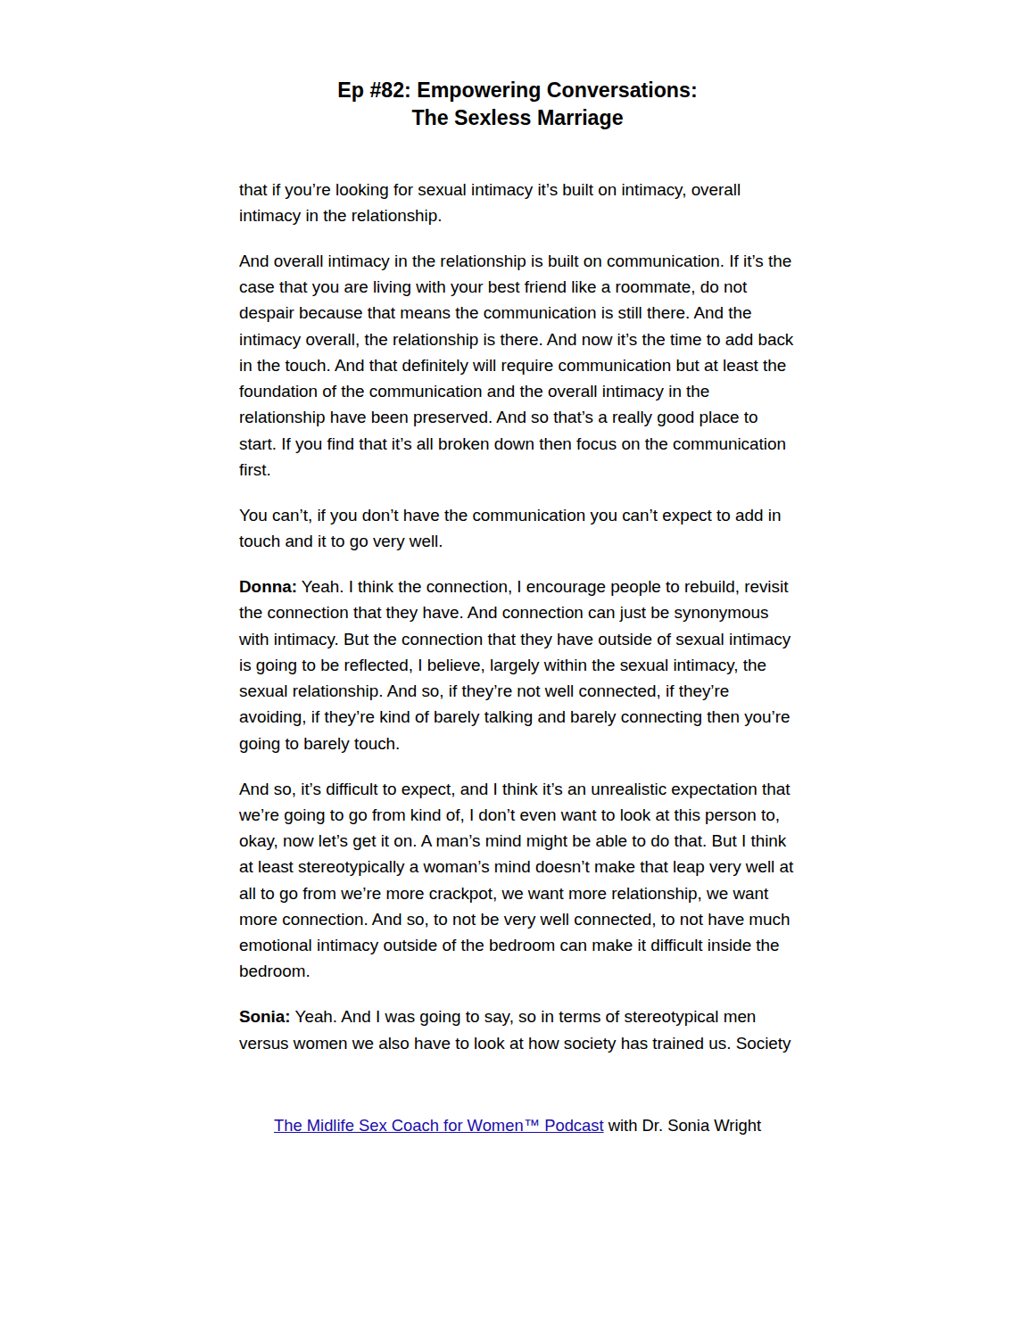Ep #82: Empowering Conversations:
The Sexless Marriage
that if you’re looking for sexual intimacy it’s built on intimacy, overall intimacy in the relationship.
And overall intimacy in the relationship is built on communication. If it’s the case that you are living with your best friend like a roommate, do not despair because that means the communication is still there. And the intimacy overall, the relationship is there. And now it’s the time to add back in the touch. And that definitely will require communication but at least the foundation of the communication and the overall intimacy in the relationship have been preserved. And so that’s a really good place to start. If you find that it’s all broken down then focus on the communication first.
You can’t, if you don’t have the communication you can’t expect to add in touch and it to go very well.
Donna: Yeah. I think the connection, I encourage people to rebuild, revisit the connection that they have. And connection can just be synonymous with intimacy. But the connection that they have outside of sexual intimacy is going to be reflected, I believe, largely within the sexual intimacy, the sexual relationship. And so, if they’re not well connected, if they’re avoiding, if they’re kind of barely talking and barely connecting then you’re going to barely touch.
And so, it’s difficult to expect, and I think it’s an unrealistic expectation that we’re going to go from kind of, I don’t even want to look at this person to, okay, now let’s get it on. A man’s mind might be able to do that. But I think at least stereotypically a woman’s mind doesn’t make that leap very well at all to go from we’re more crackpot, we want more relationship, we want more connection. And so, to not be very well connected, to not have much emotional intimacy outside of the bedroom can make it difficult inside the bedroom.
Sonia: Yeah. And I was going to say, so in terms of stereotypical men versus women we also have to look at how society has trained us. Society
The Midlife Sex Coach for Women™ Podcast with Dr. Sonia Wright